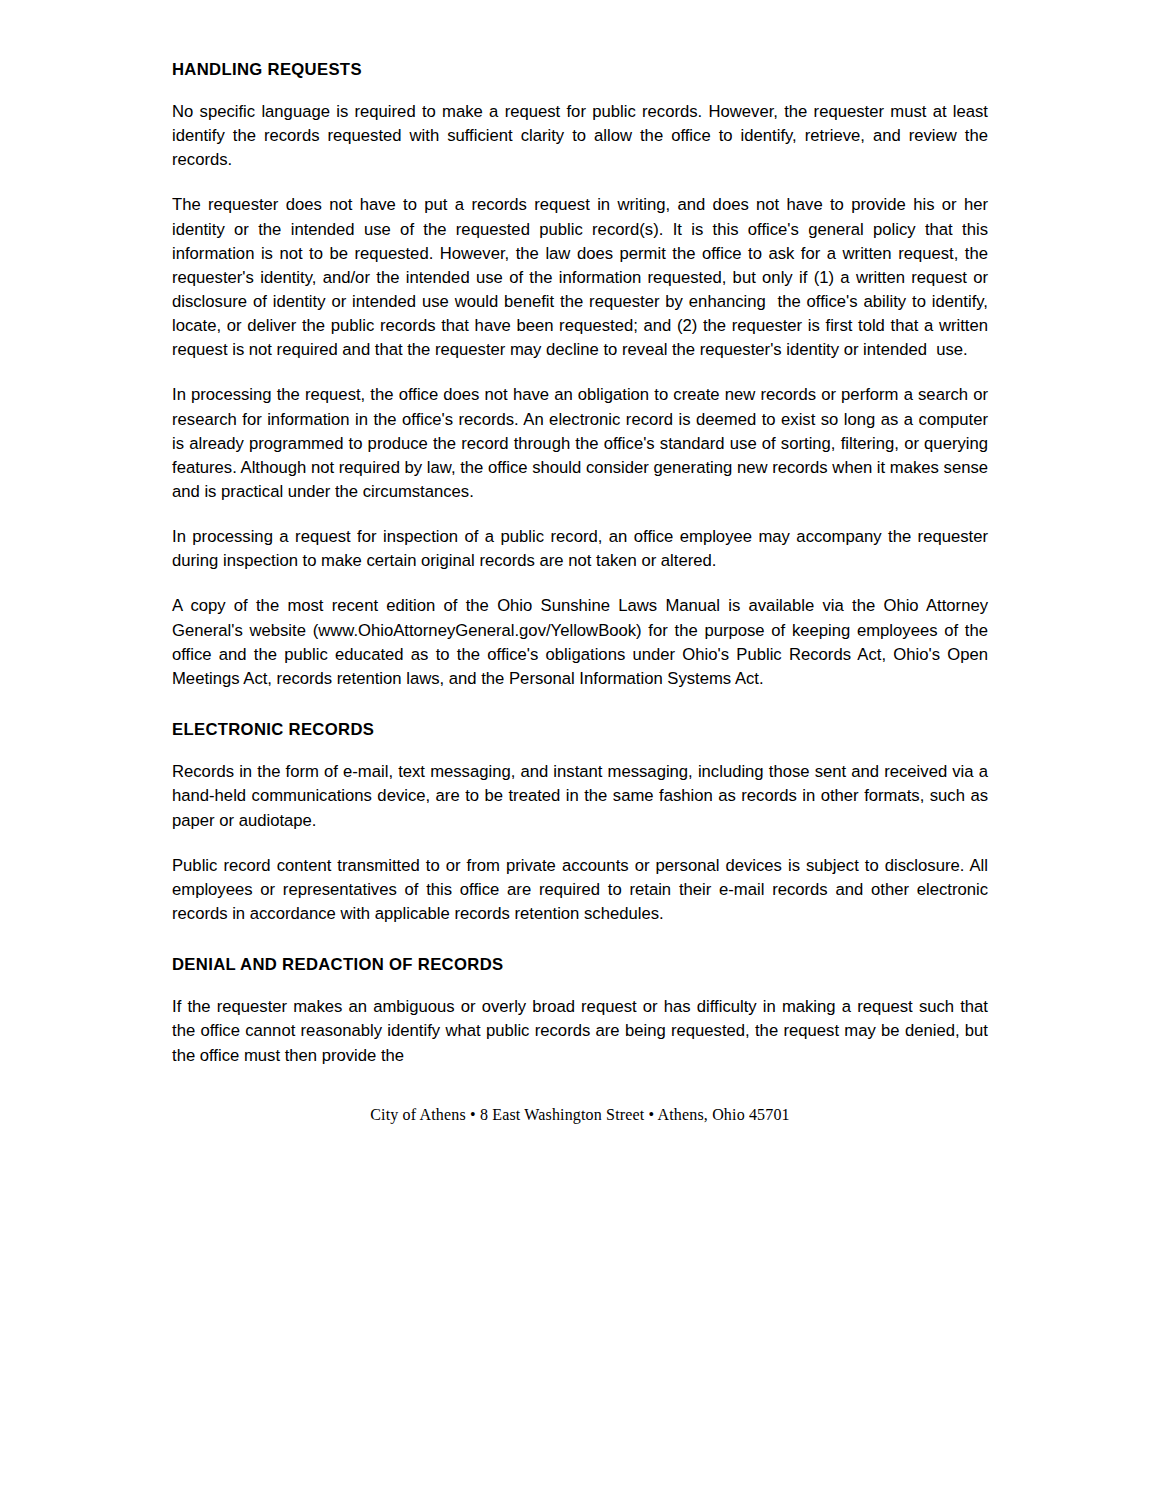HANDLING REQUESTS
No specific language is required to make a request for public records. However, the requester must at least identify the records requested with sufficient clarity to allow the office to identify, retrieve, and review the records.
The requester does not have to put a records request in writing, and does not have to provide his or her identity or the intended use of the requested public record(s). It is this office's general policy that this information is not to be requested. However, the law does permit the office to ask for a written request, the requester's identity, and/or the intended use of the information requested, but only if (1) a written request or disclosure of identity or intended use would benefit the requester by enhancing the office's ability to identify, locate, or deliver the public records that have been requested; and (2) the requester is first told that a written request is not required and that the requester may decline to reveal the requester's identity or intended use.
In processing the request, the office does not have an obligation to create new records or perform a search or research for information in the office's records. An electronic record is deemed to exist so long as a computer is already programmed to produce the record through the office's standard use of sorting, filtering, or querying features. Although not required by law, the office should consider generating new records when it makes sense and is practical under the circumstances.
In processing a request for inspection of a public record, an office employee may accompany the requester during inspection to make certain original records are not taken or altered.
A copy of the most recent edition of the Ohio Sunshine Laws Manual is available via the Ohio Attorney General's website (www.OhioAttorneyGeneral.gov/YellowBook) for the purpose of keeping employees of the office and the public educated as to the office's obligations under Ohio's Public Records Act, Ohio's Open Meetings Act, records retention laws, and the Personal Information Systems Act.
ELECTRONIC RECORDS
Records in the form of e-mail, text messaging, and instant messaging, including those sent and received via a hand-held communications device, are to be treated in the same fashion as records in other formats, such as paper or audiotape.
Public record content transmitted to or from private accounts or personal devices is subject to disclosure. All employees or representatives of this office are required to retain their e-mail records and other electronic records in accordance with applicable records retention schedules.
DENIAL AND REDACTION OF RECORDS
If the requester makes an ambiguous or overly broad request or has difficulty in making a request such that the office cannot reasonably identify what public records are being requested, the request may be denied, but the office must then provide the
City of Athens • 8 East Washington Street • Athens, Ohio 45701